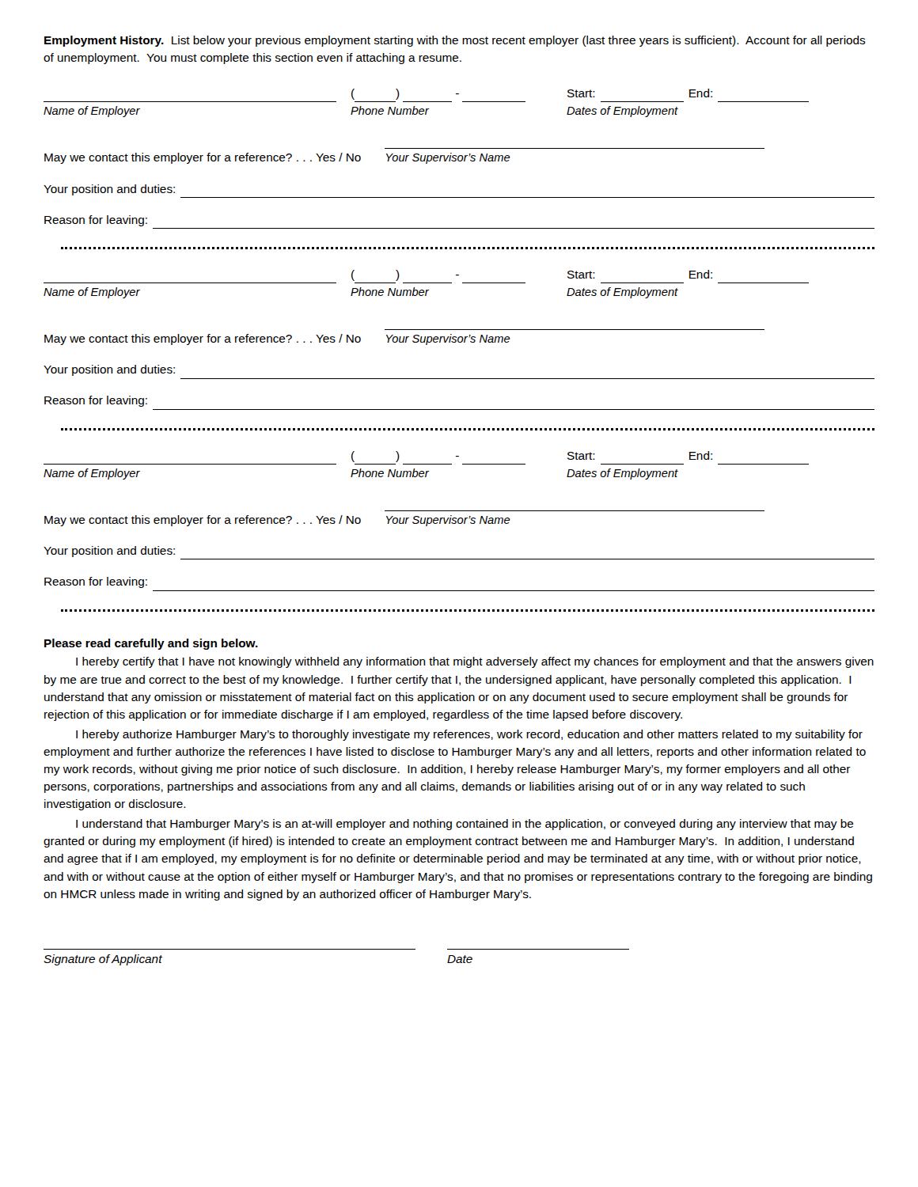Employment History. List below your previous employment starting with the most recent employer (last three years is sufficient). Account for all periods of unemployment. You must complete this section even if attaching a resume.
Name of Employer
( ) -
Phone Number
Start: End:
Dates of Employment
May we contact this employer for a reference? . . . Yes / No
Your Supervisor’s Name
Your position and duties:
Reason for leaving:
Name of Employer
( ) -
Phone Number
Start: End:
Dates of Employment
May we contact this employer for a reference? . . . Yes / No
Your Supervisor’s Name
Your position and duties:
Reason for leaving:
Name of Employer
( ) -
Phone Number
Start: End:
Dates of Employment
May we contact this employer for a reference? . . . Yes / No
Your Supervisor’s Name
Your position and duties:
Reason for leaving:
Please read carefully and sign below.
I hereby certify that I have not knowingly withheld any information that might adversely affect my chances for employment and that the answers given by me are true and correct to the best of my knowledge. I further certify that I, the undersigned applicant, have personally completed this application. I understand that any omission or misstatement of material fact on this application or on any document used to secure employment shall be grounds for rejection of this application or for immediate discharge if I am employed, regardless of the time lapsed before discovery.
I hereby authorize Hamburger Mary’s to thoroughly investigate my references, work record, education and other matters related to my suitability for employment and further authorize the references I have listed to disclose to Hamburger Mary’s any and all letters, reports and other information related to my work records, without giving me prior notice of such disclosure. In addition, I hereby release Hamburger Mary’s, my former employers and all other persons, corporations, partnerships and associations from any and all claims, demands or liabilities arising out of or in any way related to such investigation or disclosure.
I understand that Hamburger Mary’s is an at-will employer and nothing contained in the application, or conveyed during any interview that may be granted or during my employment (if hired) is intended to create an employment contract between me and Hamburger Mary’s. In addition, I understand and agree that if I am employed, my employment is for no definite or determinable period and may be terminated at any time, with or without prior notice, and with or without cause at the option of either myself or Hamburger Mary’s, and that no promises or representations contrary to the foregoing are binding on HMCR unless made in writing and signed by an authorized officer of Hamburger Mary’s.
Signature of Applicant
Date